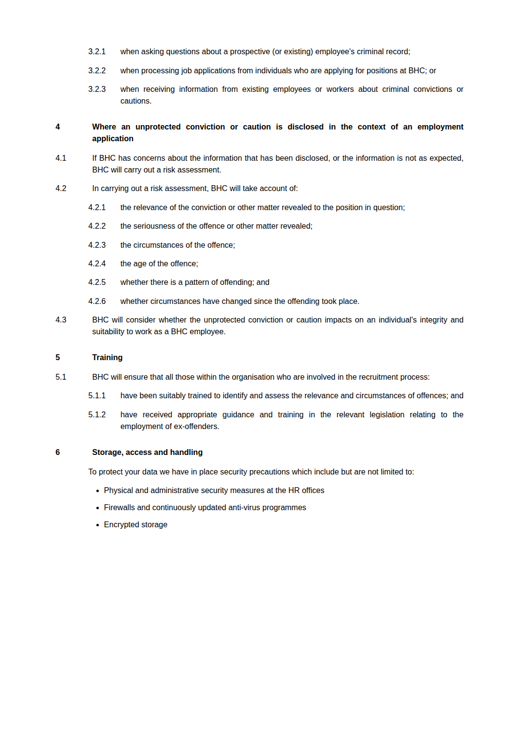3.2.1
when asking questions about a prospective (or existing) employee's criminal record;
3.2.2
when processing job applications from individuals who are applying for positions at BHC; or
3.2.3
when receiving information from existing employees or workers about criminal convictions or cautions.
4
Where an unprotected conviction or caution is disclosed in the context of an employment application
4.1
If BHC has concerns about the information that has been disclosed, or the information is not as expected, BHC will carry out a risk assessment.
4.2
In carrying out a risk assessment, BHC will take account of:
4.2.1
the relevance of the conviction or other matter revealed to the position in question;
4.2.2
the seriousness of the offence or other matter revealed;
4.2.3
the circumstances of the offence;
4.2.4
the age of the offence;
4.2.5
whether there is a pattern of offending; and
4.2.6
whether circumstances have changed since the offending took place.
4.3
BHC will consider whether the unprotected conviction or caution impacts on an individual's integrity and suitability to work as a BHC employee.
5
Training
5.1
BHC will ensure that all those within the organisation who are involved in the recruitment process:
5.1.1
have been suitably trained to identify and assess the relevance and circumstances of offences; and
5.1.2
have received appropriate guidance and training in the relevant legislation relating to the employment of ex-offenders.
6
Storage, access and handling
To protect your data we have in place security precautions which include but are not limited to:
Physical and administrative security measures at the HR offices
Firewalls and continuously updated anti-virus programmes
Encrypted storage